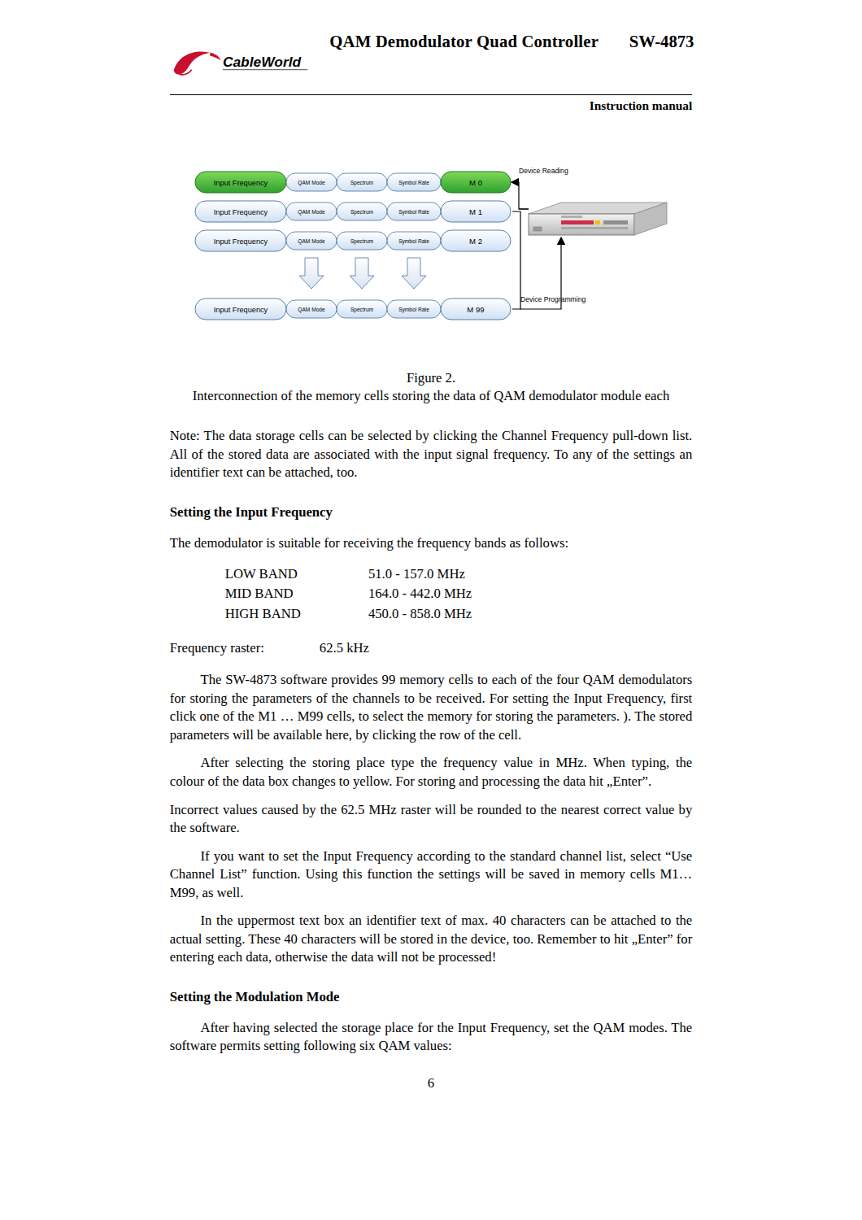CableWorld
QAM Demodulator Quad Controller SW-4873
Instruction manual
Input Frequency QAM Mode Spectrum Symbol Rate M 0 Input Frequency QAM Mode Spectrum Symbol Rate M 1 Input Frequency QAM Mode Spectrum Symbol Rate M 2 Input Frequency QAM Mode Spectrum Symbol Rate M 99 Device Reading Device Programming
Figure 2. Interconnection of the memory cells storing the data of QAM demodulator module each
Note: The data storage cells can be selected by clicking the Channel Frequency pull-down list. All of the stored data are associated with the input signal frequency. To any of the settings an identifier text can be attached, too.
Setting the Input Frequency
The demodulator is suitable for receiving the frequency bands as follows:
| LOW BAND | 51.0 - 157.0 MHz |
| MID BAND | 164.0 - 442.0 MHz |
| HIGH BAND | 450.0 - 858.0 MHz |
Frequency raster: 62.5 kHz
The SW-4873 software provides 99 memory cells to each of the four QAM demodulators for storing the parameters of the channels to be received. For setting the Input Frequency, first click one of the M1 … M99 cells, to select the memory for storing the parameters. ). The stored parameters will be available here, by clicking the row of the cell.
After selecting the storing place type the frequency value in MHz. When typing, the colour of the data box changes to yellow. For storing and processing the data hit „Enter”.
Incorrect values caused by the 62.5 MHz raster will be rounded to the nearest correct value by the software.
If you want to set the Input Frequency according to the standard channel list, select “Use Channel List” function. Using this function the settings will be saved in memory cells M1…M99, as well.
In the uppermost text box an identifier text of max. 40 characters can be attached to the actual setting. These 40 characters will be stored in the device, too. Remember to hit „Enter” for entering each data, otherwise the data will not be processed!
Setting the Modulation Mode
After having selected the storage place for the Input Frequency, set the QAM modes. The software permits setting following six QAM values:
6